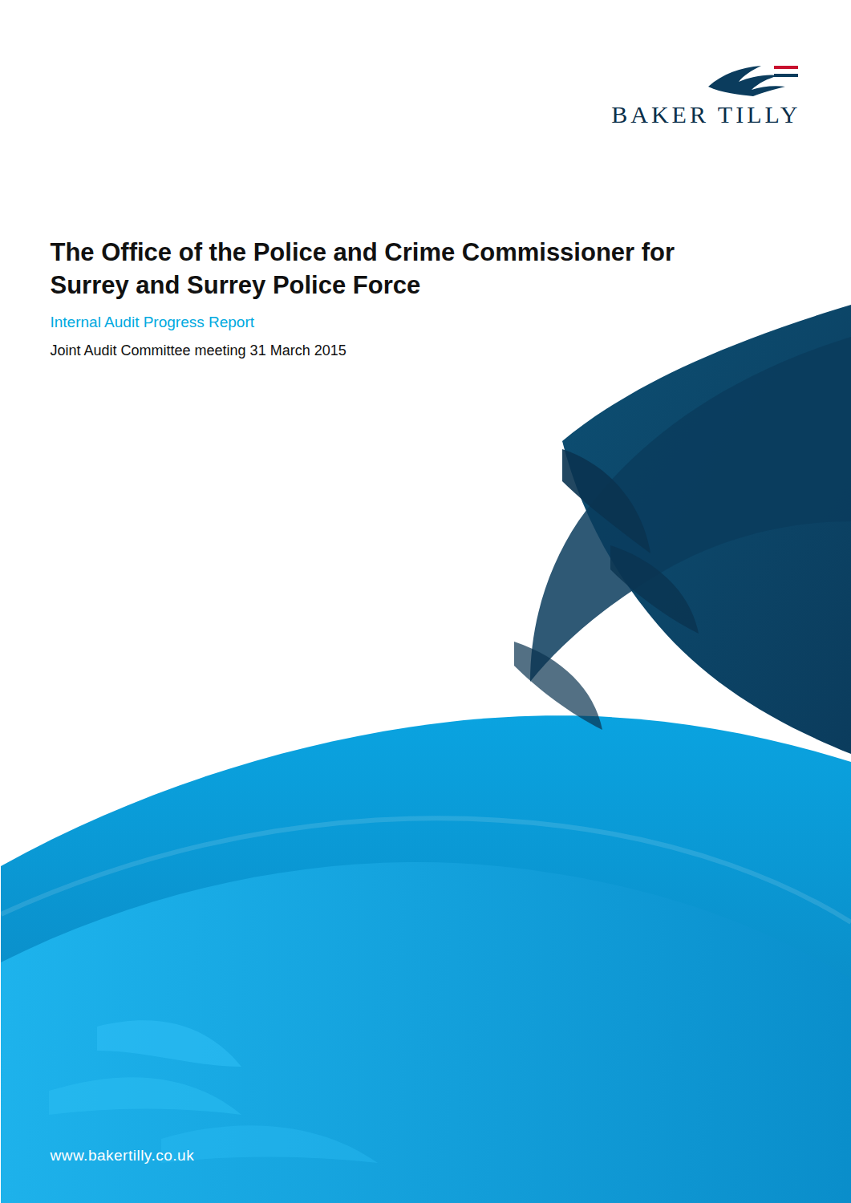BAKER TILLY
The Office of the Police and Crime Commissioner for Surrey and Surrey Police Force
Internal Audit Progress Report
Joint Audit Committee meeting 31 March 2015
www.bakertilly.co.uk